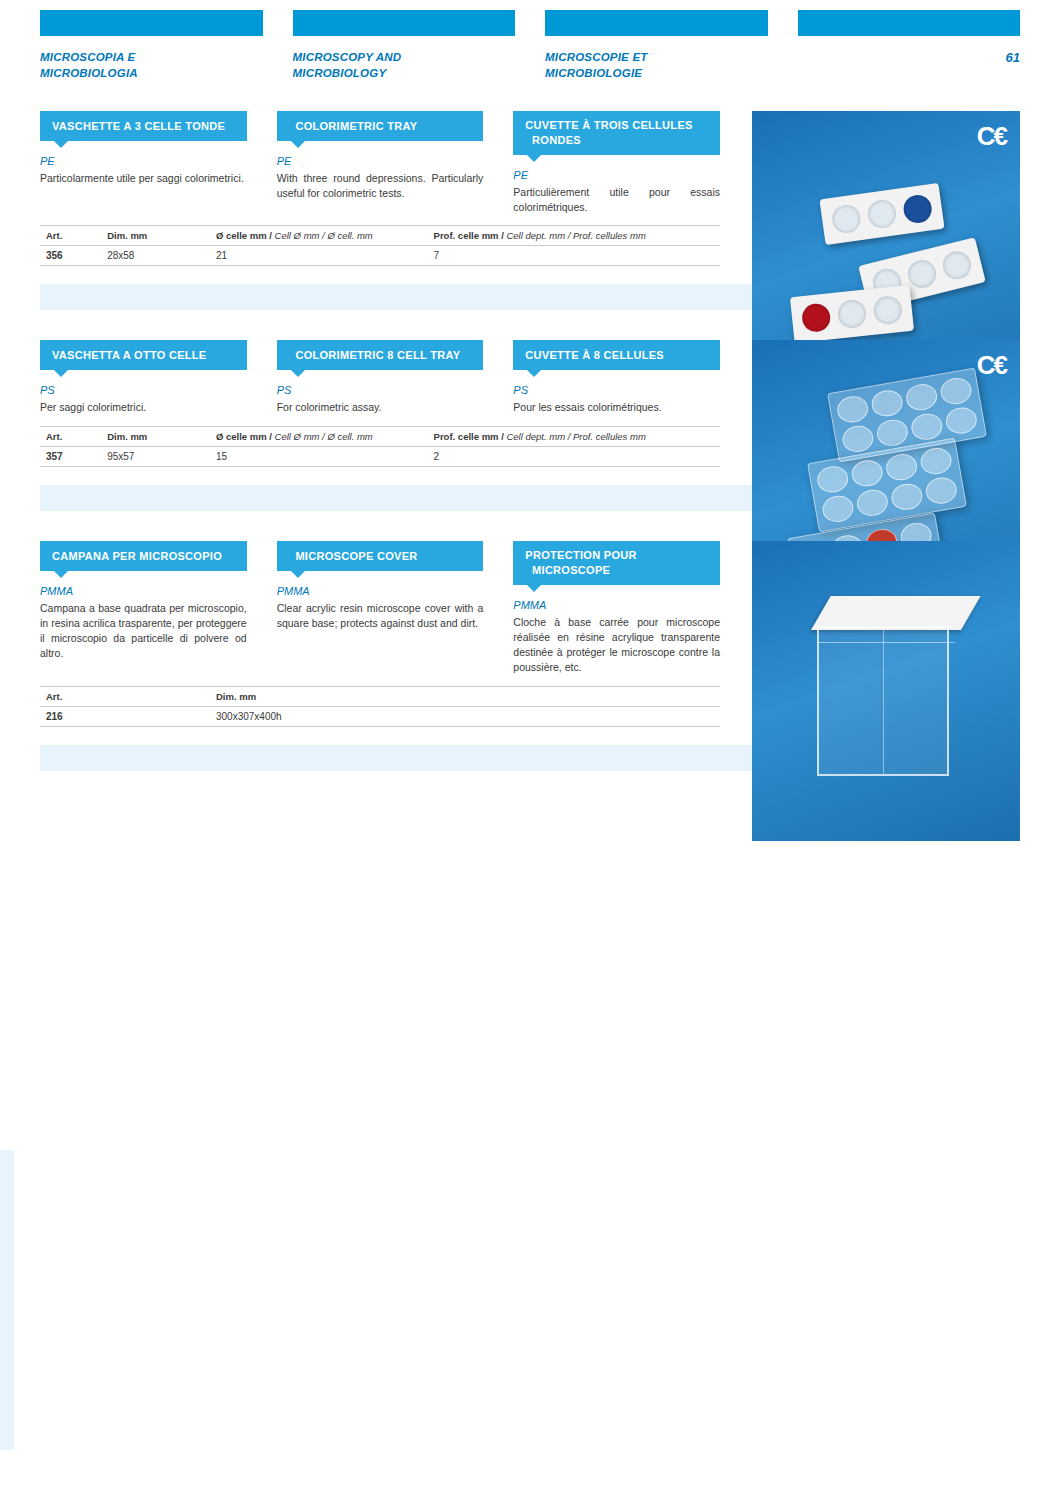MICROSCOPIA E
MICROBIOLOGIA
MICROSCOPY AND
MICROBIOLOGY
MICROSCOPIE ET
MICROBIOLOGIE
61
C€
VASCHETTE A 3 CELLE TONDE
PE
Particolarmente utile per saggi colorimetrici.
COLORIMETRIC TRAY
PE
With three round depressions. Particularly useful for colorimetric tests.
CUVETTE À TROIS CELLULES
RONDES
PE
Particulièrement utile pour essais colorimétriques.
| Art. | Dim. mm | Ø celle mm / Cell Ø mm / Ø cell. mm | Prof. celle mm / Cell dept. mm / Prof. cellules mm |
| --- | --- | --- | --- |
| 356 | 28x58 | 21 | 7 |
C€
VASCHETTA A OTTO CELLE
PS
Per saggi colorimetrici.
COLORIMETRIC 8 CELL TRAY
PS
For colorimetric assay.
CUVETTE À 8 CELLULES
PS
Pour les essais colorimétriques.
| Art. | Dim. mm | Ø celle mm / Cell Ø mm / Ø cell. mm | Prof. celle mm / Cell dept. mm / Prof. cellules mm |
| --- | --- | --- | --- |
| 357 | 95x57 | 15 | 2 |
CAMPANA PER MICROSCOPIO
PMMA
Campana a base quadrata per microscopio, in resina acrilica trasparente, per proteggere il microscopio da particelle di polvere od altro.
MICROSCOPE COVER
PMMA
Clear acrylic resin microscope cover with a square base; protects against dust and dirt.
PROTECTION POUR
MICROSCOPE
PMMA
Cloche à base carrée pour microscope réalisée en résine acrylique transparente destinée à protéger le microscope contre la poussière, etc.
| Art. | Dim. mm |
| --- | --- |
| 216 | 300x307x400h |